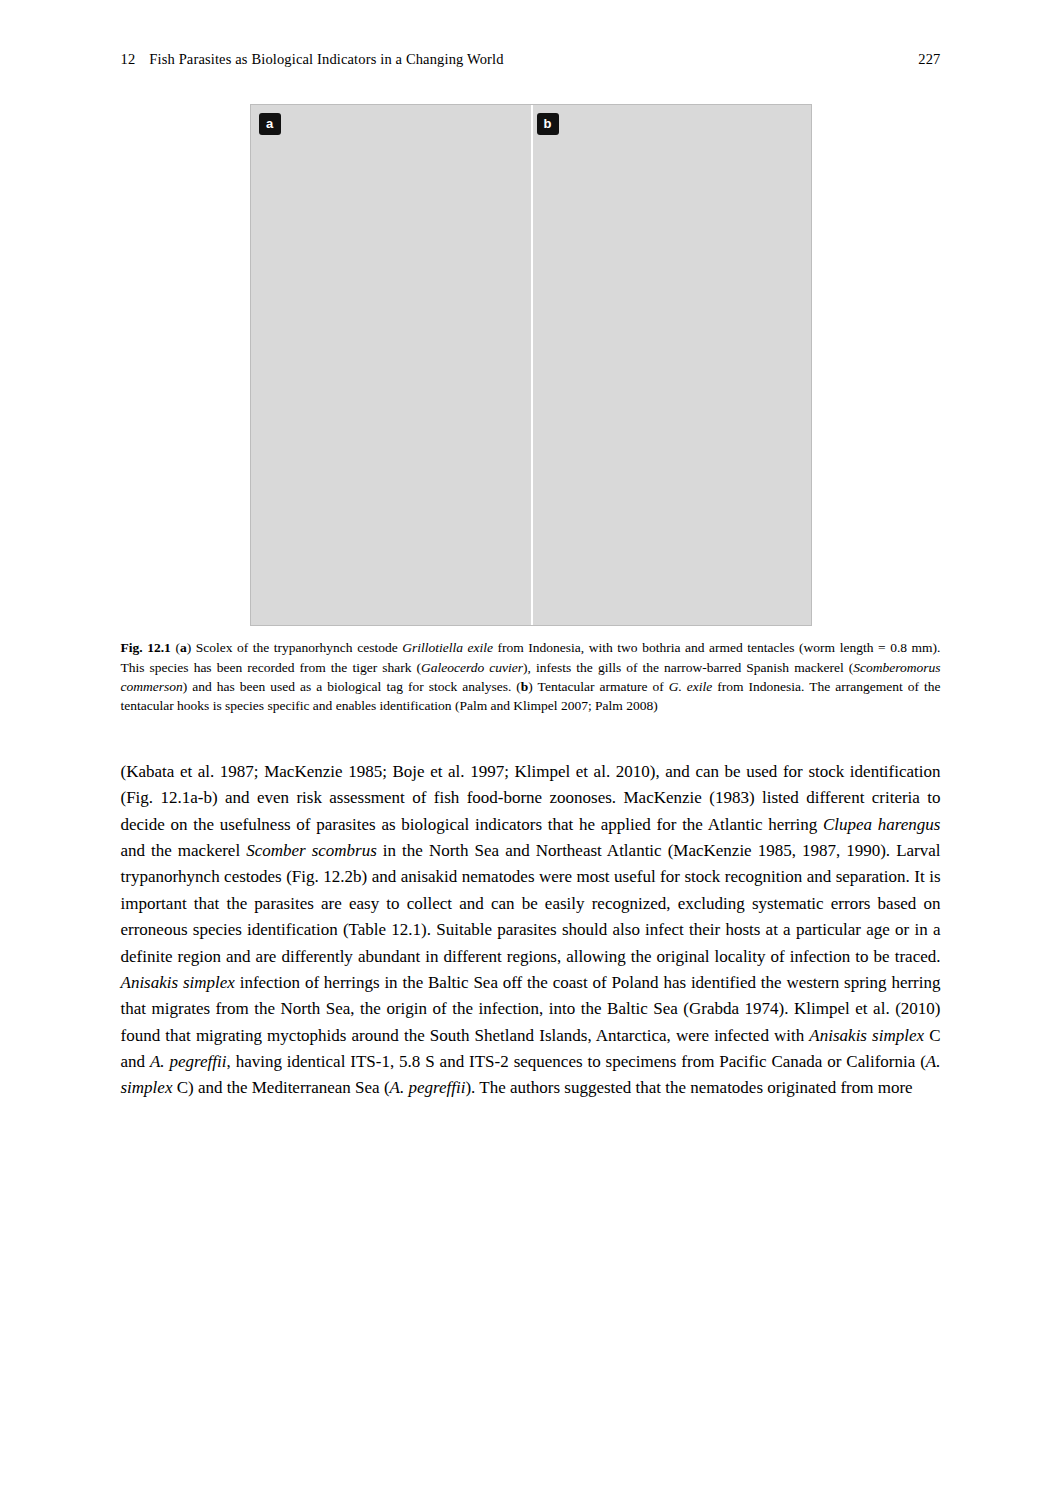12 Fish Parasites as Biological Indicators in a Changing World 227
a b
Fig. 12.1 (a) Scolex of the trypanorhynch cestode Grillotiella exile from Indonesia, with two bothria and armed tentacles (worm length = 0.8 mm). This species has been recorded from the tiger shark (Galeocerdo cuvier), infests the gills of the narrow-barred Spanish mackerel (Scomberomorus commerson) and has been used as a biological tag for stock analyses. (b) Tentacular armature of G. exile from Indonesia. The arrangement of the tentacular hooks is species specific and enables identification (Palm and Klimpel 2007; Palm 2008)
(Kabata et al. 1987; MacKenzie 1985; Boje et al. 1997; Klimpel et al. 2010), and can be used for stock identification (Fig. 12.1a-b) and even risk assessment of fish food-borne zoonoses. MacKenzie (1983) listed different criteria to decide on the usefulness of parasites as biological indicators that he applied for the Atlantic herring Clupea harengus and the mackerel Scomber scombrus in the North Sea and Northeast Atlantic (MacKenzie 1985, 1987, 1990). Larval trypanorhynch cestodes (Fig. 12.2b) and anisakid nematodes were most useful for stock recognition and separation. It is important that the parasites are easy to collect and can be easily recognized, excluding systematic errors based on erroneous species identification (Table 12.1). Suitable parasites should also infect their hosts at a particular age or in a definite region and are differently abundant in different regions, allowing the original locality of infection to be traced. Anisakis simplex infection of herrings in the Baltic Sea off the coast of Poland has identified the western spring herring that migrates from the North Sea, the origin of the infection, into the Baltic Sea (Grabda 1974). Klimpel et al. (2010) found that migrating myctophids around the South Shetland Islands, Antarctica, were infected with Anisakis simplex C and A. pegreffii, having identical ITS-1, 5.8 S and ITS-2 sequences to specimens from Pacific Canada or California (A. simplex C) and the Mediterranean Sea (A. pegreffii). The authors suggested that the nematodes originated from more